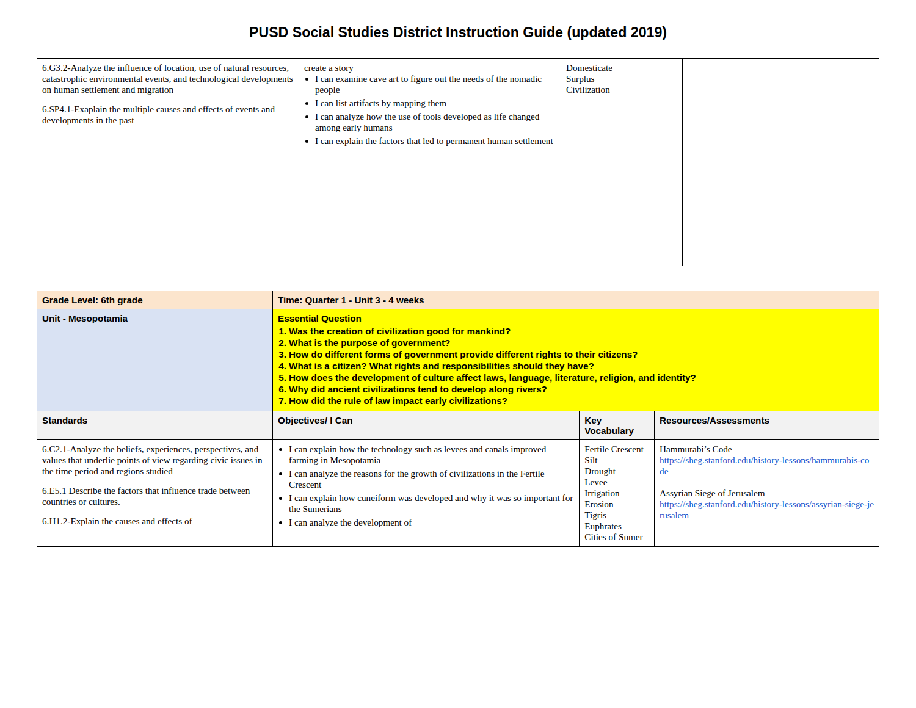PUSD Social Studies District Instruction Guide (updated 2019)
| 6.G3.2-Analyze the influence of location, use of natural resources, catastrophic environmental events, and technological developments on human settlement and migration 6.SP4.1-Exaplain the multiple causes and effects of events and developments in the past | create a story I can examine cave art to figure out the needs of the nomadic people I can list artifacts by mapping them I can analyze how the use of tools developed as life changed among early humans I can explain the factors that led to permanent human settlement | Domesticate Surplus Civilization | |
| Grade Level: 6th grade | Time: Quarter 1 - Unit 3 - 4 weeks |
| Unit - Mesopotamia | Essential Question Was the creation of civilization good for mankind? What is the purpose of government? How do different forms of government provide different rights to their citizens? What is a citizen? What rights and responsibilities should they have? How does the development of culture affect laws, language, literature, religion, and identity? Why did ancient civilizations tend to develop along rivers? How did the rule of law impact early civilizations? |
| Standards | Objectives/ I Can | Key Vocabulary | Resources/Assessments |
| 6.C2.1-Analyze the beliefs, experiences, perspectives, and values that underlie points of view regarding civic issues in the time period and regions studied 6.E5.1 Describe the factors that influence trade between countries or cultures. 6.H1.2-Explain the causes and effects of | I can explain how the technology such as levees and canals improved farming in Mesopotamia I can analyze the reasons for the growth of civilizations in the Fertile Crescent I can explain how cuneiform was developed and why it was so important for the Sumerians I can analyze the development of | Fertile Crescent Silt Drought Levee Irrigation Erosion Tigris Euphrates Cities of Sumer | Hammurabi’s Code https://sheg.stanford.edu/history-lessons/hammurabis-code Assyrian Siege of Jerusalem https://sheg.stanford.edu/history-lessons/assyrian-siege-jerusalem |